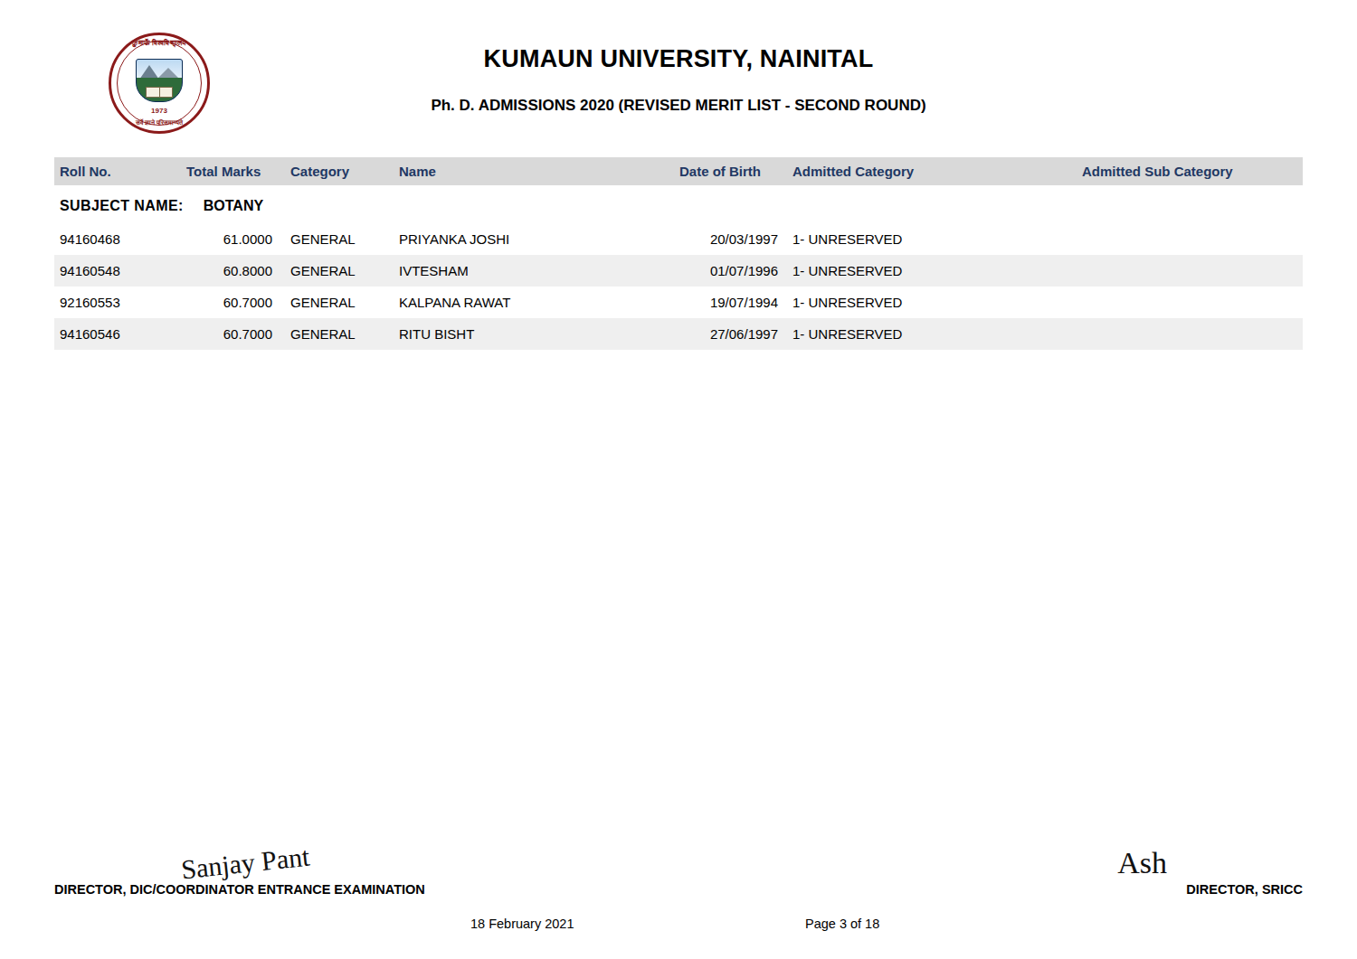कुमाऊँ विश्वविद्यालय
1973
सर्वे ज्ञाने परिसमाप्यते
KUMAUN UNIVERSITY, NAINITAL
Ph. D. ADMISSIONS 2020 (REVISED MERIT LIST - SECOND ROUND)
| Roll No. | Total Marks | Category | Name | Date of Birth | Admitted Category | Admitted Sub Category |
| --- | --- | --- | --- | --- | --- | --- |
| SUBJECT NAME: BOTANY | |
| 94160468 | 61.0000 | GENERAL | PRIYANKA JOSHI | 20/03/1997 | 1- UNRESERVED | |
| 94160548 | 60.8000 | GENERAL | IVTESHAM | 01/07/1996 | 1- UNRESERVED | |
| 92160553 | 60.7000 | GENERAL | KALPANA RAWAT | 19/07/1994 | 1- UNRESERVED | |
| 94160546 | 60.7000 | GENERAL | RITU BISHT | 27/06/1997 | 1- UNRESERVED | |
Sanjay Pant
Ash
DIRECTOR, DIC/COORDINATOR ENTRANCE EXAMINATION
DIRECTOR, SRICC
18 February 2021 Page 3 of 18